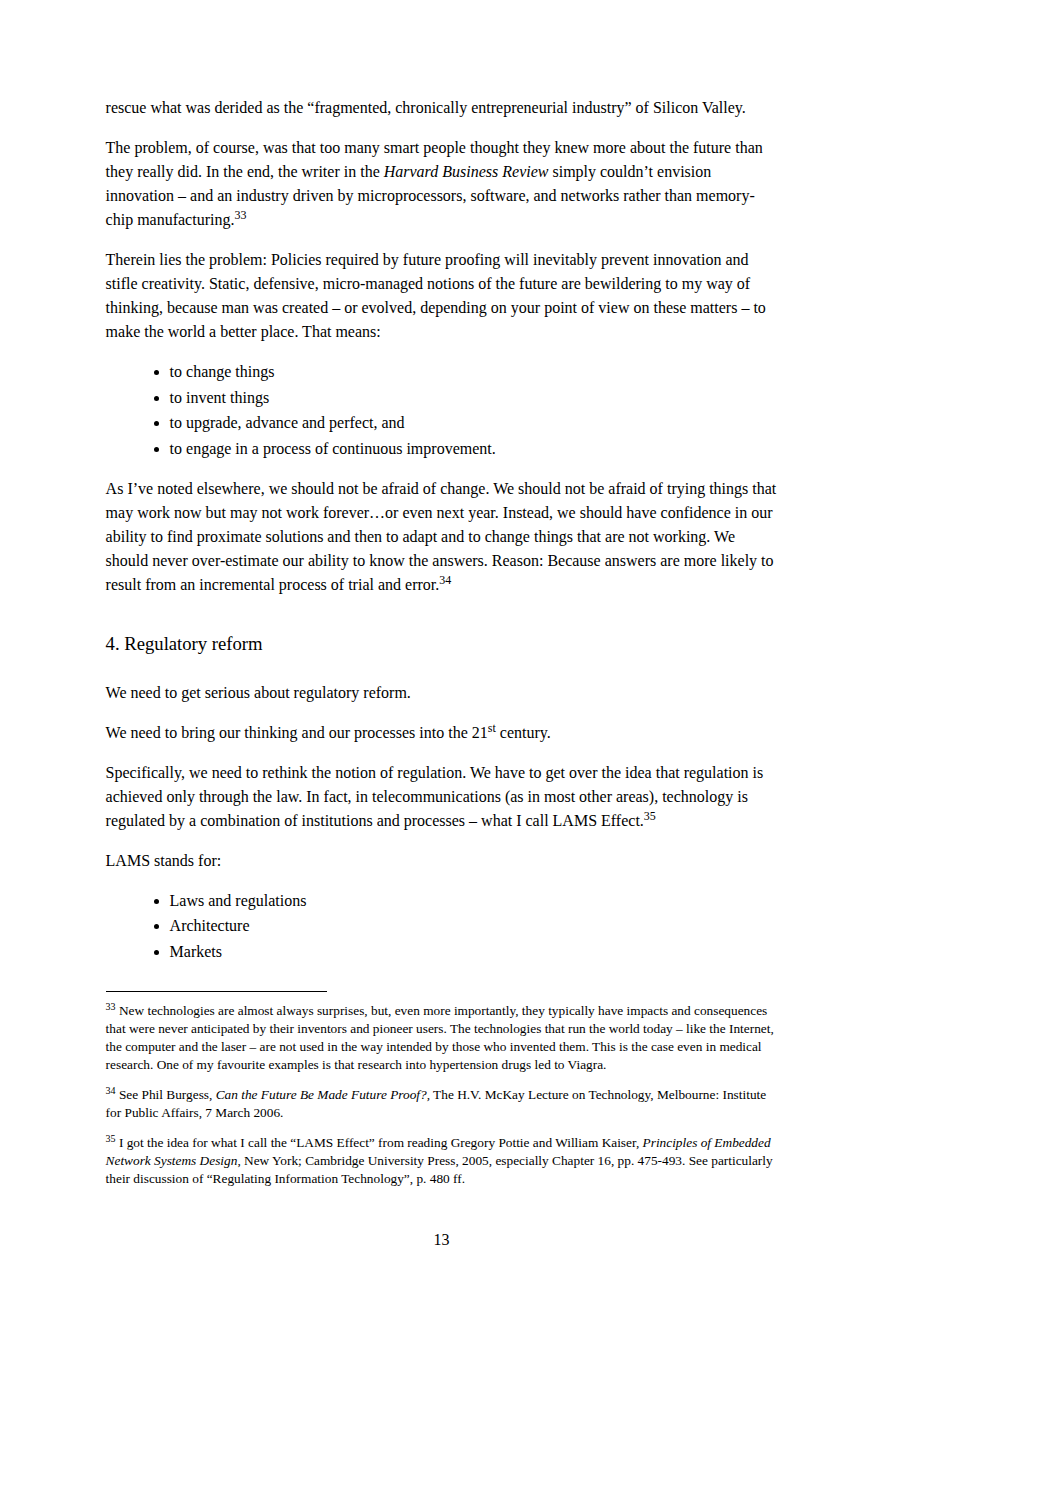rescue what was derided as the “fragmented, chronically entrepreneurial industry” of Silicon Valley.
The problem, of course, was that too many smart people thought they knew more about the future than they really did. In the end, the writer in the Harvard Business Review simply couldn’t envision innovation – and an industry driven by microprocessors, software, and networks rather than memory-chip manufacturing.33
Therein lies the problem: Policies required by future proofing will inevitably prevent innovation and stifle creativity. Static, defensive, micro-managed notions of the future are bewildering to my way of thinking, because man was created – or evolved, depending on your point of view on these matters – to make the world a better place. That means:
to change things
to invent things
to upgrade, advance and perfect, and
to engage in a process of continuous improvement.
As I’ve noted elsewhere, we should not be afraid of change. We should not be afraid of trying things that may work now but may not work forever…or even next year. Instead, we should have confidence in our ability to find proximate solutions and then to adapt and to change things that are not working. We should never over-estimate our ability to know the answers. Reason: Because answers are more likely to result from an incremental process of trial and error.34
4. Regulatory reform
We need to get serious about regulatory reform.
We need to bring our thinking and our processes into the 21st century.
Specifically, we need to rethink the notion of regulation. We have to get over the idea that regulation is achieved only through the law. In fact, in telecommunications (as in most other areas), technology is regulated by a combination of institutions and processes – what I call LAMS Effect.35
LAMS stands for:
Laws and regulations
Architecture
Markets
33 New technologies are almost always surprises, but, even more importantly, they typically have impacts and consequences that were never anticipated by their inventors and pioneer users. The technologies that run the world today – like the Internet, the computer and the laser – are not used in the way intended by those who invented them. This is the case even in medical research. One of my favourite examples is that research into hypertension drugs led to Viagra.
34 See Phil Burgess, Can the Future Be Made Future Proof?, The H.V. McKay Lecture on Technology, Melbourne: Institute for Public Affairs, 7 March 2006.
35 I got the idea for what I call the “LAMS Effect” from reading Gregory Pottie and William Kaiser, Principles of Embedded Network Systems Design, New York; Cambridge University Press, 2005, especially Chapter 16, pp. 475-493. See particularly their discussion of “Regulating Information Technology”, p. 480 ff.
13